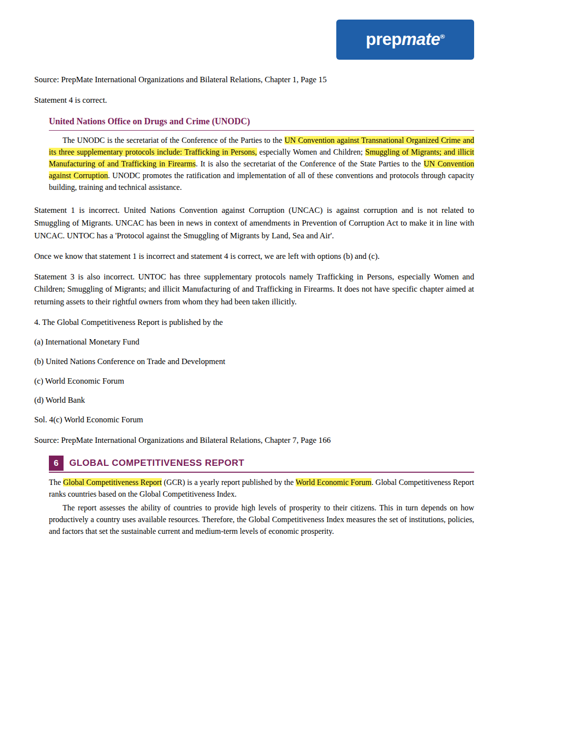prepmate®
Source: PrepMate International Organizations and Bilateral Relations, Chapter 1, Page 15
Statement 4 is correct.
United Nations Office on Drugs and Crime (UNODC)
The UNODC is the secretariat of the Conference of the Parties to the UN Convention against Transnational Organized Crime and its three supplementary protocols include: Trafficking in Persons, especially Women and Children; Smuggling of Migrants; and illicit Manufacturing of and Trafficking in Firearms. It is also the secretariat of the Conference of the State Parties to the UN Convention against Corruption. UNODC promotes the ratification and implementation of all of these conventions and protocols through capacity building, training and technical assistance.
Statement 1 is incorrect. United Nations Convention against Corruption (UNCAC) is against corruption and is not related to Smuggling of Migrants. UNCAC has been in news in context of amendments in Prevention of Corruption Act to make it in line with UNCAC. UNTOC has a 'Protocol against the Smuggling of Migrants by Land, Sea and Air'.
Once we know that statement 1 is incorrect and statement 4 is correct, we are left with options (b) and (c).
Statement 3 is also incorrect. UNTOC has three supplementary protocols namely Trafficking in Persons, especially Women and Children; Smuggling of Migrants; and illicit Manufacturing of and Trafficking in Firearms. It does not have specific chapter aimed at returning assets to their rightful owners from whom they had been taken illicitly.
4. The Global Competitiveness Report is published by the
(a) International Monetary Fund
(b) United Nations Conference on Trade and Development
(c) World Economic Forum
(d) World Bank
Sol. 4(c) World Economic Forum
Source: PrepMate International Organizations and Bilateral Relations, Chapter 7, Page 166
6
GLOBAL COMPETITIVENESS REPORT
The Global Competitiveness Report (GCR) is a yearly report published by the World Economic Forum. Global Competitiveness Report ranks countries based on the Global Competitiveness Index. The report assesses the ability of countries to provide high levels of prosperity to their citizens. This in turn depends on how productively a country uses available resources. Therefore, the Global Competitiveness Index measures the set of institutions, policies, and factors that set the sustainable current and medium-term levels of economic prosperity.